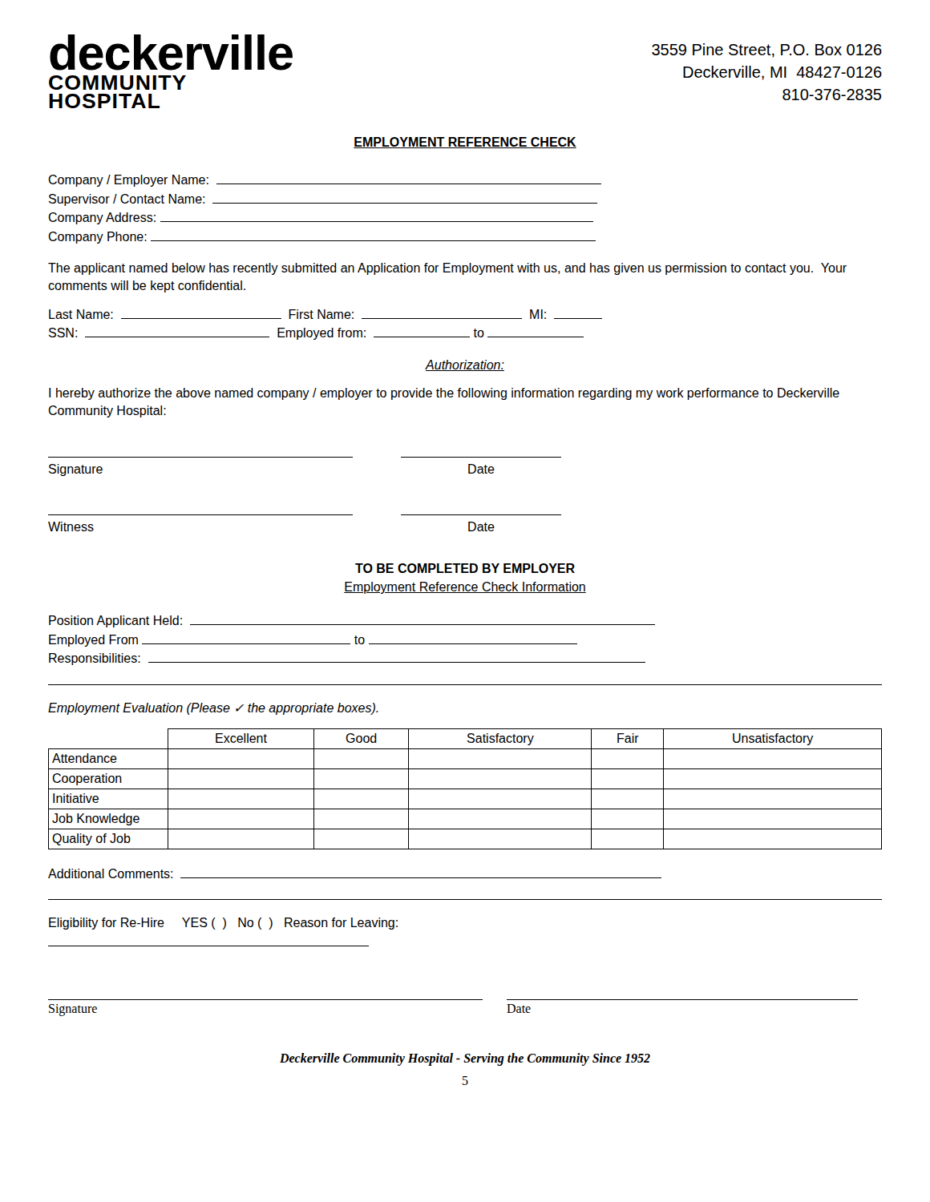deckerville
COMMUNITY
HOSPITAL
3559 Pine Street, P.O. Box 0126
Deckerville, MI 48427-0126
810-376-2835
EMPLOYMENT REFERENCE CHECK
Company / Employer Name:
Supervisor / Contact Name:
Company Address:
Company Phone:
The applicant named below has recently submitted an Application for Employment with us, and has given us permission to contact you. Your comments will be kept confidential.
Last Name: First Name: MI:
SSN: Employed from: to
Authorization:
I hereby authorize the above named company / employer to provide the following information regarding my work performance to Deckerville Community Hospital:
Signature
Date
Witness
Date
TO BE COMPLETED BY EMPLOYER
Employment Reference Check Information
Position Applicant Held:
Employed From to
Responsibilities:
Employment Evaluation (Please ✓ the appropriate boxes).
| | Excellent | Good | Satisfactory | Fair | Unsatisfactory |
| --- | --- | --- | --- | --- | --- |
| Attendance | | | | | |
| Cooperation | | | | | |
| Initiative | | | | | |
| Job Knowledge | | | | | |
| Quality of Job | | | | | |
Additional Comments:
Eligibility for Re-Hire YES ( ) No ( ) Reason for Leaving:
Signature
Date
Deckerville Community Hospital - Serving the Community Since 1952
5